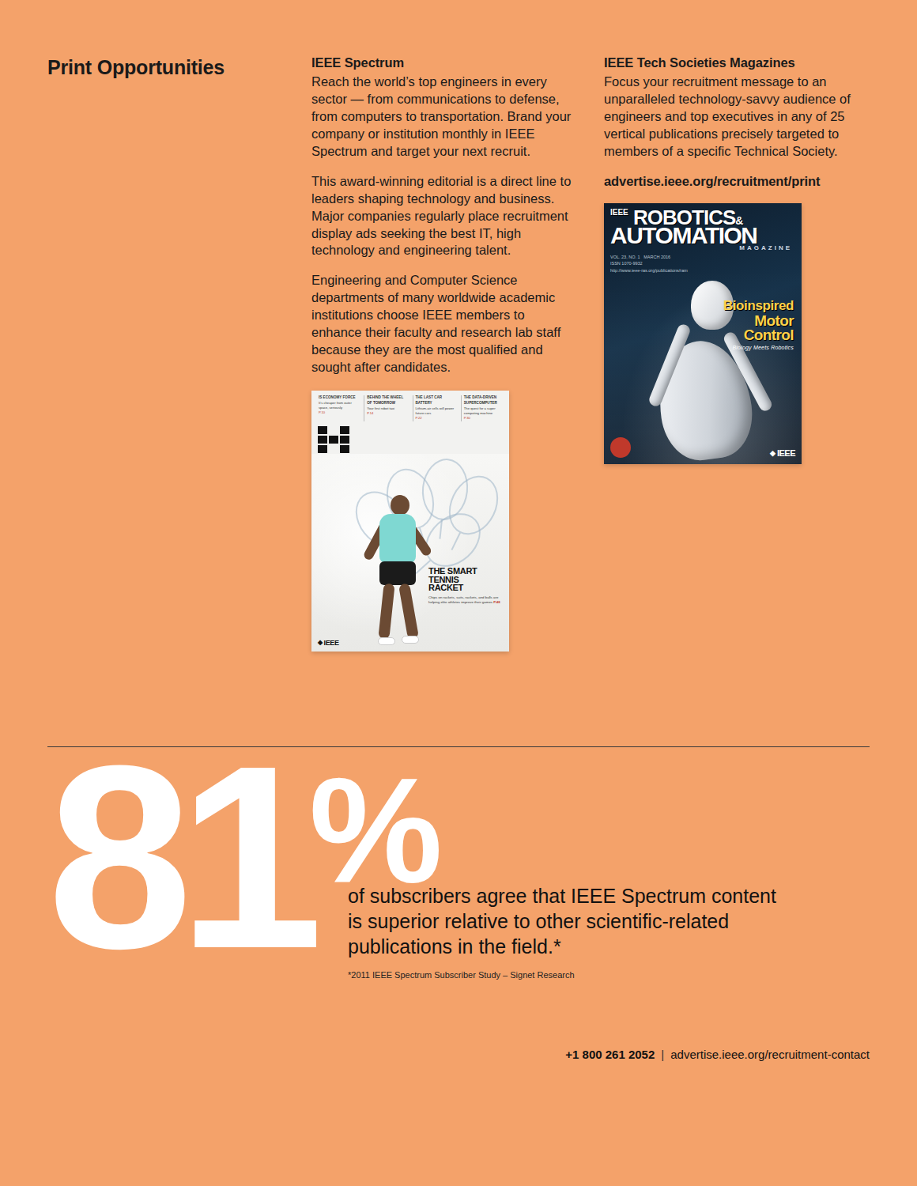Print Opportunities
IEEE Spectrum
Reach the world’s top engineers in every sector — from communications to defense, from computers to transportation. Brand your company or institution monthly in IEEE Spectrum and target your next recruit.
This award-winning editorial is a direct line to leaders shaping technology and business. Major companies regularly place recruitment display ads seeking the best IT, high technology and engineering talent.
Engineering and Computer Science departments of many worldwide academic institutions choose IEEE members to enhance their faculty and research lab staff because they are the most qualified and sought after candidates.
IS ECONOMY FORCE It’s cheaper from outer space, seriously P.10
BEHIND THE WHEEL OF TOMORROW Your first robot taxi P.14
THE LAST CAR BATTERY Lithium-air cells will power future cars P.22
THE DATA-DRIVEN SUPERCOMPUTER The quest for a super computing machine P.30
IEEESPECTRUM
For the technology insider
THE SMART
TENNIS
RACKET
Chips on rackets, suits, rackets, and balls are helping elite athletes improve their games P.48
IEEE
IEEE Tech Societies Magazines
Focus your recruitment message to an unparalleled technology-savvy audience of engineers and top executives in any of 25 vertical publications precisely targeted to members of a specific Technical Society.
advertise.ieee.org/recruitment/print
IEEE ROBOTICS&
AUTOMATION
MAGAZINE
VOL. 23, NO. 1 MARCH 2016
ISSN 1070-9932
http://www.ieee-ras.org/publications/ram
Bioinspired
Motor
Control
Biology Meets Robotics
IEEE
81%
of subscribers agree that IEEE Spectrum content is superior relative to other scientific-related publications in the field.*
*2011 IEEE Spectrum Subscriber Study – Signet Research
+1 800 261 2052|advertise.ieee.org/recruitment-contact